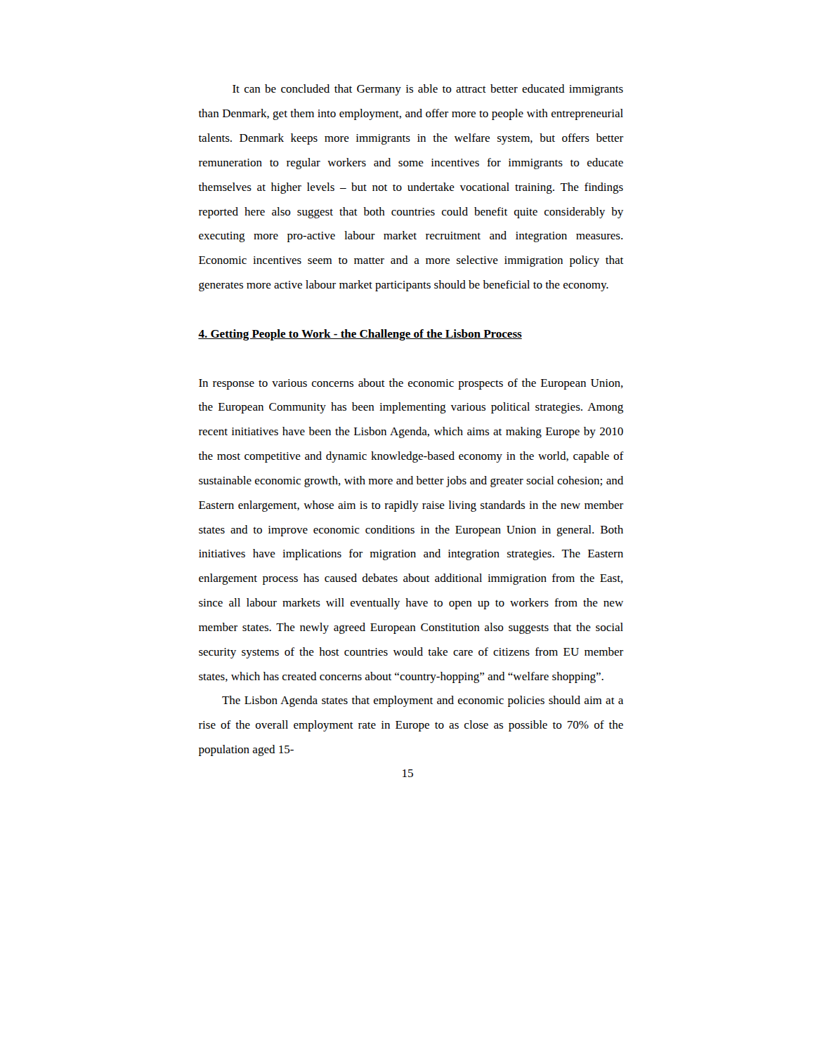It can be concluded that Germany is able to attract better educated immigrants than Denmark, get them into employment, and offer more to people with entrepreneurial talents. Denmark keeps more immigrants in the welfare system, but offers better remuneration to regular workers and some incentives for immigrants to educate themselves at higher levels – but not to undertake vocational training. The findings reported here also suggest that both countries could benefit quite considerably by executing more pro-active labour market recruitment and integration measures. Economic incentives seem to matter and a more selective immigration policy that generates more active labour market participants should be beneficial to the economy.
4. Getting People to Work - the Challenge of the Lisbon Process
In response to various concerns about the economic prospects of the European Union, the European Community has been implementing various political strategies. Among recent initiatives have been the Lisbon Agenda, which aims at making Europe by 2010 the most competitive and dynamic knowledge-based economy in the world, capable of sustainable economic growth, with more and better jobs and greater social cohesion; and Eastern enlargement, whose aim is to rapidly raise living standards in the new member states and to improve economic conditions in the European Union in general. Both initiatives have implications for migration and integration strategies. The Eastern enlargement process has caused debates about additional immigration from the East, since all labour markets will eventually have to open up to workers from the new member states. The newly agreed European Constitution also suggests that the social security systems of the host countries would take care of citizens from EU member states, which has created concerns about “country-hopping” and “welfare shopping”.
The Lisbon Agenda states that employment and economic policies should aim at a rise of the overall employment rate in Europe to as close as possible to 70% of the population aged 15-
15